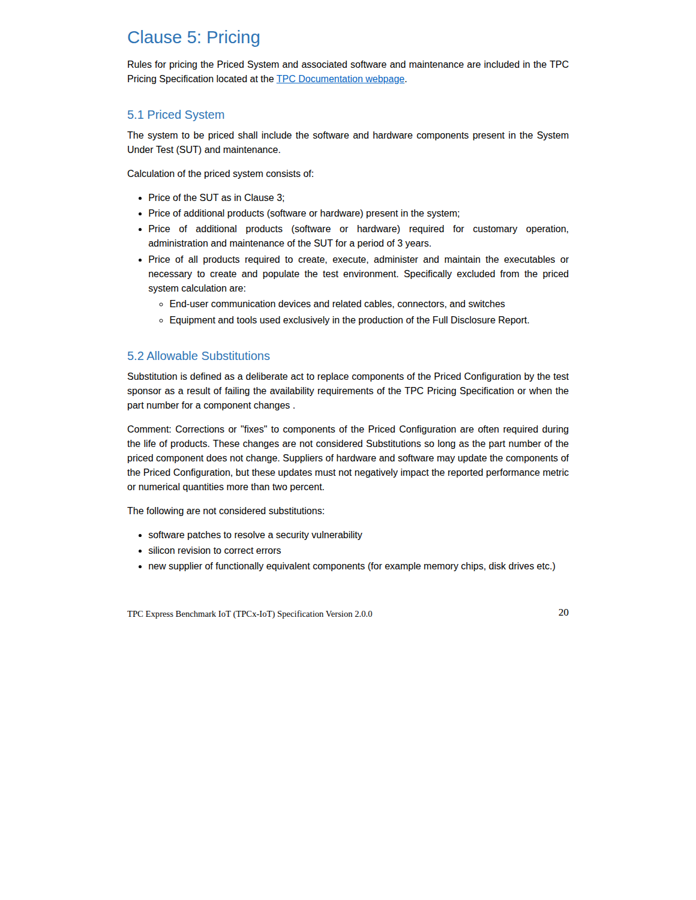Clause 5: Pricing
Rules for pricing the Priced System and associated software and maintenance are included in the TPC Pricing Specification located at the TPC Documentation webpage.
5.1 Priced System
The system to be priced shall include the software and hardware components present in the System Under Test (SUT) and maintenance.
Calculation of the priced system consists of:
Price of the SUT as in Clause 3;
Price of additional products (software or hardware) present in the system;
Price of additional products (software or hardware) required for customary operation, administration and maintenance of the SUT for a period of 3 years.
Price of all products required to create, execute, administer and maintain the executables or necessary to create and populate the test environment. Specifically excluded from the priced system calculation are:
End-user communication devices and related cables, connectors, and switches
Equipment and tools used exclusively in the production of the Full Disclosure Report.
5.2 Allowable Substitutions
Substitution is defined as a deliberate act to replace components of the Priced Configuration by the test sponsor as a result of failing the availability requirements of the TPC Pricing Specification or when the part number for a component changes .
Comment: Corrections or "fixes" to components of the Priced Configuration are often required during the life of products. These changes are not considered Substitutions so long as the part number of the priced component does not change. Suppliers of hardware and software may update the components of the Priced Configuration, but these updates must not negatively impact the reported performance metric or numerical quantities more than two percent.
The following are not considered substitutions:
software patches to resolve a security vulnerability
silicon revision to correct errors
new supplier of functionally equivalent components (for example memory chips, disk drives etc.)
TPC Express Benchmark IoT (TPCx-IoT) Specification Version 2.0.0 20